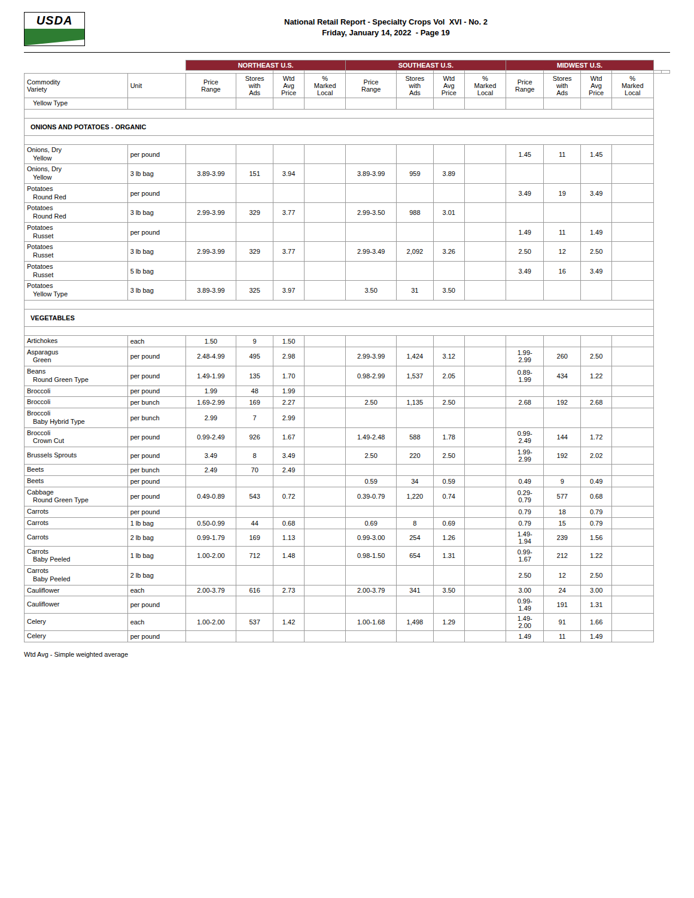USDA
National Retail Report - Specialty Crops Vol XVI - No. 2
Friday, January 14, 2022 - Page 19
| | | NORTHEAST U.S. | SOUTHEAST U.S. | MIDWEST U.S. |
| --- | --- | --- | --- | --- |
| Commodity Variety | Unit | Price Range | Stores with Ads | Wtd Avg Price | % Marked Local | Price Range | Stores with Ads | Wtd Avg Price | % Marked Local | Price Range | Stores with Ads | Wtd Avg Price | % Marked Local |
| Yellow Type | | | | | | | | | | | | | |
| ONIONS AND POTATOES - ORGANIC |
| Onions, Dry Yellow | per pound | | | | | | | | | 1.45 | 11 | 1.45 | |
| Onions, Dry Yellow | 3 lb bag | 3.89-3.99 | 151 | 3.94 | | 3.89-3.99 | 959 | 3.89 | | | | | |
| Potatoes Round Red | per pound | | | | | | | | | 3.49 | 19 | 3.49 | |
| Potatoes Round Red | 3 lb bag | 2.99-3.99 | 329 | 3.77 | | 2.99-3.50 | 988 | 3.01 | | | | | |
| Potatoes Russet | per pound | | | | | | | | | 1.49 | 11 | 1.49 | |
| Potatoes Russet | 3 lb bag | 2.99-3.99 | 329 | 3.77 | | 2.99-3.49 | 2,092 | 3.26 | | 2.50 | 12 | 2.50 | |
| Potatoes Russet | 5 lb bag | | | | | | | | | 3.49 | 16 | 3.49 | |
| Potatoes Yellow Type | 3 lb bag | 3.89-3.99 | 325 | 3.97 | | 3.50 | 31 | 3.50 | | | | | |
| VEGETABLES |
| Artichokes | each | 1.50 | 9 | 1.50 | | | | | | | | | |
| Asparagus Green | per pound | 2.48-4.99 | 495 | 2.98 | | 2.99-3.99 | 1,424 | 3.12 | | 1.99- 2.99 | 260 | 2.50 | |
| Beans Round Green Type | per pound | 1.49-1.99 | 135 | 1.70 | | 0.98-2.99 | 1,537 | 2.05 | | 0.89- 1.99 | 434 | 1.22 | |
| Broccoli | per pound | 1.99 | 48 | 1.99 | | | | | | | | | |
| Broccoli | per bunch | 1.69-2.99 | 169 | 2.27 | | 2.50 | 1,135 | 2.50 | | 2.68 | 192 | 2.68 | |
| Broccoli Baby Hybrid Type | per bunch | 2.99 | 7 | 2.99 | | | | | | | | | |
| Broccoli Crown Cut | per pound | 0.99-2.49 | 926 | 1.67 | | 1.49-2.48 | 588 | 1.78 | | 0.99- 2.49 | 144 | 1.72 | |
| Brussels Sprouts | per pound | 3.49 | 8 | 3.49 | | 2.50 | 220 | 2.50 | | 1.99- 2.99 | 192 | 2.02 | |
| Beets | per bunch | 2.49 | 70 | 2.49 | | | | | | | | | |
| Beets | per pound | | | | | 0.59 | 34 | 0.59 | | 0.49 | 9 | 0.49 | |
| Cabbage Round Green Type | per pound | 0.49-0.89 | 543 | 0.72 | | 0.39-0.79 | 1,220 | 0.74 | | 0.29- 0.79 | 577 | 0.68 | |
| Carrots | per pound | | | | | | | | | 0.79 | 18 | 0.79 | |
| Carrots | 1 lb bag | 0.50-0.99 | 44 | 0.68 | | 0.69 | 8 | 0.69 | | 0.79 | 15 | 0.79 | |
| Carrots | 2 lb bag | 0.99-1.79 | 169 | 1.13 | | 0.99-3.00 | 254 | 1.26 | | 1.49- 1.94 | 239 | 1.56 | |
| Carrots Baby Peeled | 1 lb bag | 1.00-2.00 | 712 | 1.48 | | 0.98-1.50 | 654 | 1.31 | | 0.99- 1.67 | 212 | 1.22 | |
| Carrots Baby Peeled | 2 lb bag | | | | | | | | | 2.50 | 12 | 2.50 | |
| Cauliflower | each | 2.00-3.79 | 616 | 2.73 | | 2.00-3.79 | 341 | 3.50 | | 3.00 | 24 | 3.00 | |
| Cauliflower | per pound | | | | | | | | | 0.99- 1.49 | 191 | 1.31 | |
| Celery | each | 1.00-2.00 | 537 | 1.42 | | 1.00-1.68 | 1,498 | 1.29 | | 1.49- 2.00 | 91 | 1.66 | |
| Celery | per pound | | | | | | | | | 1.49 | 11 | 1.49 | |
Wtd Avg - Simple weighted average